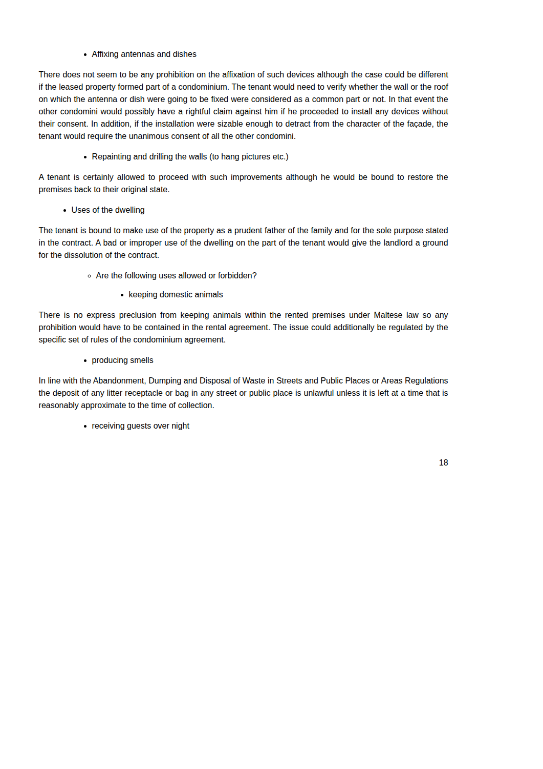Affixing antennas and dishes
There does not seem to be any prohibition on the affixation of such devices although the case could be different if the leased property formed part of a condominium. The tenant would need to verify whether the wall or the roof on which the antenna or dish were going to be fixed were considered as a common part or not. In that event the other condomini would possibly have a rightful claim against him if he proceeded to install any devices without their consent. In addition, if the installation were sizable enough to detract from the character of the façade, the tenant would require the unanimous consent of all the other condomini.
Repainting and drilling the walls (to hang pictures etc.)
A tenant is certainly allowed to proceed with such improvements although he would be bound to restore the premises back to their original state.
Uses of the dwelling
The tenant is bound to make use of the property as a prudent father of the family and for the sole purpose stated in the contract. A bad or improper use of the dwelling on the part of the tenant would give the landlord a ground for the dissolution of the contract.
Are the following uses allowed or forbidden?
keeping domestic animals
There is no express preclusion from keeping animals within the rented premises under Maltese law so any prohibition would have to be contained in the rental agreement. The issue could additionally be regulated by the specific set of rules of the condominium agreement.
producing smells
In line with the Abandonment, Dumping and Disposal of Waste in Streets and Public Places or Areas Regulations the deposit of any litter receptacle or bag in any street or public place is unlawful unless it is left at a time that is reasonably approximate to the time of collection.
receiving guests over night
18